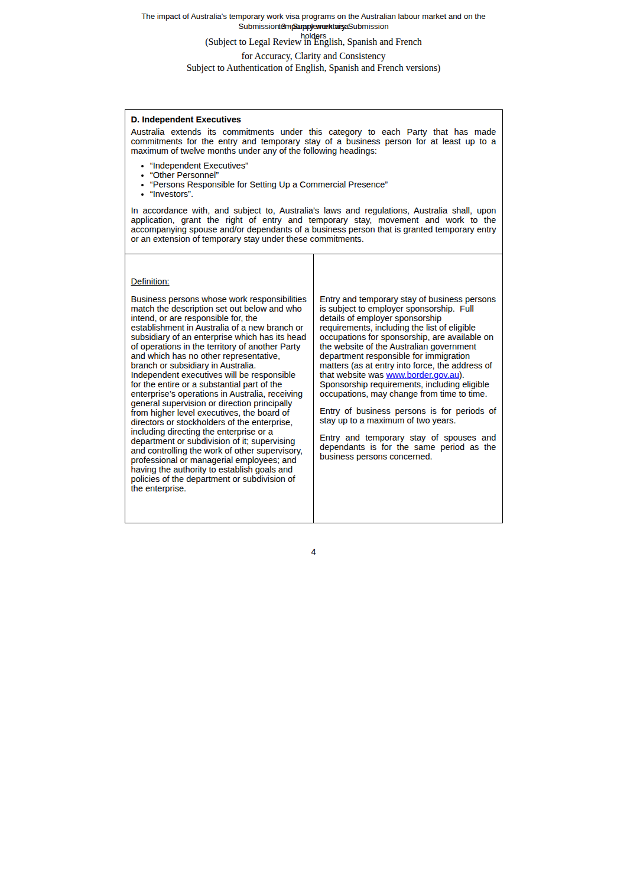The impact of Australia's temporary work visa programs on the Australian labour market and on the temporary work visa
holders
Submission 3 - Supplementary Submission
(Subject to Legal Review in English, Spanish and French
for Accuracy, Clarity and Consistency
Subject to Authentication of English, Spanish and French versions)
| D. Independent Executives Australia extends its commitments under this category to each Party that has made commitments for the entry and temporary stay of a business person for at least up to a maximum of twelve months under any of the following headings: “Independent Executives” “Other Personnel” “Persons Responsible for Setting Up a Commercial Presence” “Investors”. In accordance with, and subject to, Australia’s laws and regulations, Australia shall, upon application, grant the right of entry and temporary stay, movement and work to the accompanying spouse and/or dependants of a business person that is granted temporary entry or an extension of temporary stay under these commitments. |
| Definition: Business persons whose work responsibilities match the description set out below and who intend, or are responsible for, the establishment in Australia of a new branch or subsidiary of an enterprise which has its head of operations in the territory of another Party and which has no other representative, branch or subsidiary in Australia. Independent executives will be responsible for the entire or a substantial part of the enterprise’s operations in Australia, receiving general supervision or direction principally from higher level executives, the board of directors or stockholders of the enterprise, including directing the enterprise or a department or subdivision of it; supervising and controlling the work of other supervisory, professional or managerial employees; and having the authority to establish goals and policies of the department or subdivision of the enterprise. | Entry and temporary stay of business persons is subject to employer sponsorship. Full details of employer sponsorship requirements, including the list of eligible occupations for sponsorship, are available on the website of the Australian government department responsible for immigration matters (as at entry into force, the address of that website was www.border.gov.au ). Sponsorship requirements, including eligible occupations, may change from time to time. Entry of business persons is for periods of stay up to a maximum of two years. Entry and temporary stay of spouses and dependants is for the same period as the business persons concerned. |
4